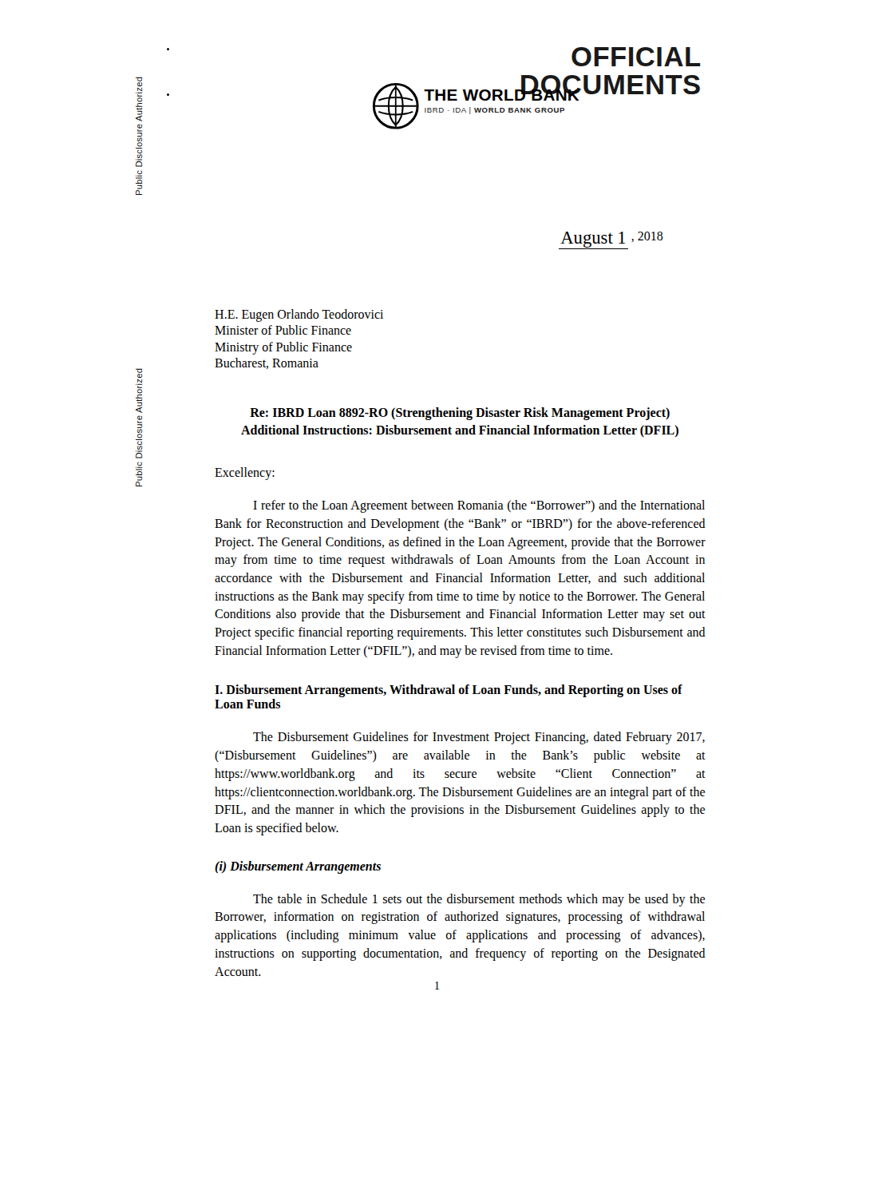Public Disclosure Authorized Public Disclosure Authorized
OFFICIAL DOCUMENTS
THE WORLD BANK
IBRD · IDA | WORLD BANK GROUP
August 1, 2018
H.E. Eugen Orlando Teodorovici
Minister of Public Finance
Ministry of Public Finance
Bucharest, Romania
Re: IBRD Loan 8892-RO (Strengthening Disaster Risk Management Project)
Additional Instructions: Disbursement and Financial Information Letter (DFIL)
Excellency:
I refer to the Loan Agreement between Romania (the “Borrower”) and the International Bank for Reconstruction and Development (the “Bank” or “IBRD”) for the above-referenced Project. The General Conditions, as defined in the Loan Agreement, provide that the Borrower may from time to time request withdrawals of Loan Amounts from the Loan Account in accordance with the Disbursement and Financial Information Letter, and such additional instructions as the Bank may specify from time to time by notice to the Borrower. The General Conditions also provide that the Disbursement and Financial Information Letter may set out Project specific financial reporting requirements. This letter constitutes such Disbursement and Financial Information Letter (“DFIL”), and may be revised from time to time.
I. Disbursement Arrangements, Withdrawal of Loan Funds, and Reporting on Uses of Loan Funds
The Disbursement Guidelines for Investment Project Financing, dated February 2017, (“Disbursement Guidelines”) are available in the Bank’s public website at https://www.worldbank.org and its secure website “Client Connection” at https://clientconnection.worldbank.org. The Disbursement Guidelines are an integral part of the DFIL, and the manner in which the provisions in the Disbursement Guidelines apply to the Loan is specified below.
(i) Disbursement Arrangements
The table in Schedule 1 sets out the disbursement methods which may be used by the Borrower, information on registration of authorized signatures, processing of withdrawal applications (including minimum value of applications and processing of advances), instructions on supporting documentation, and frequency of reporting on the Designated Account.
1